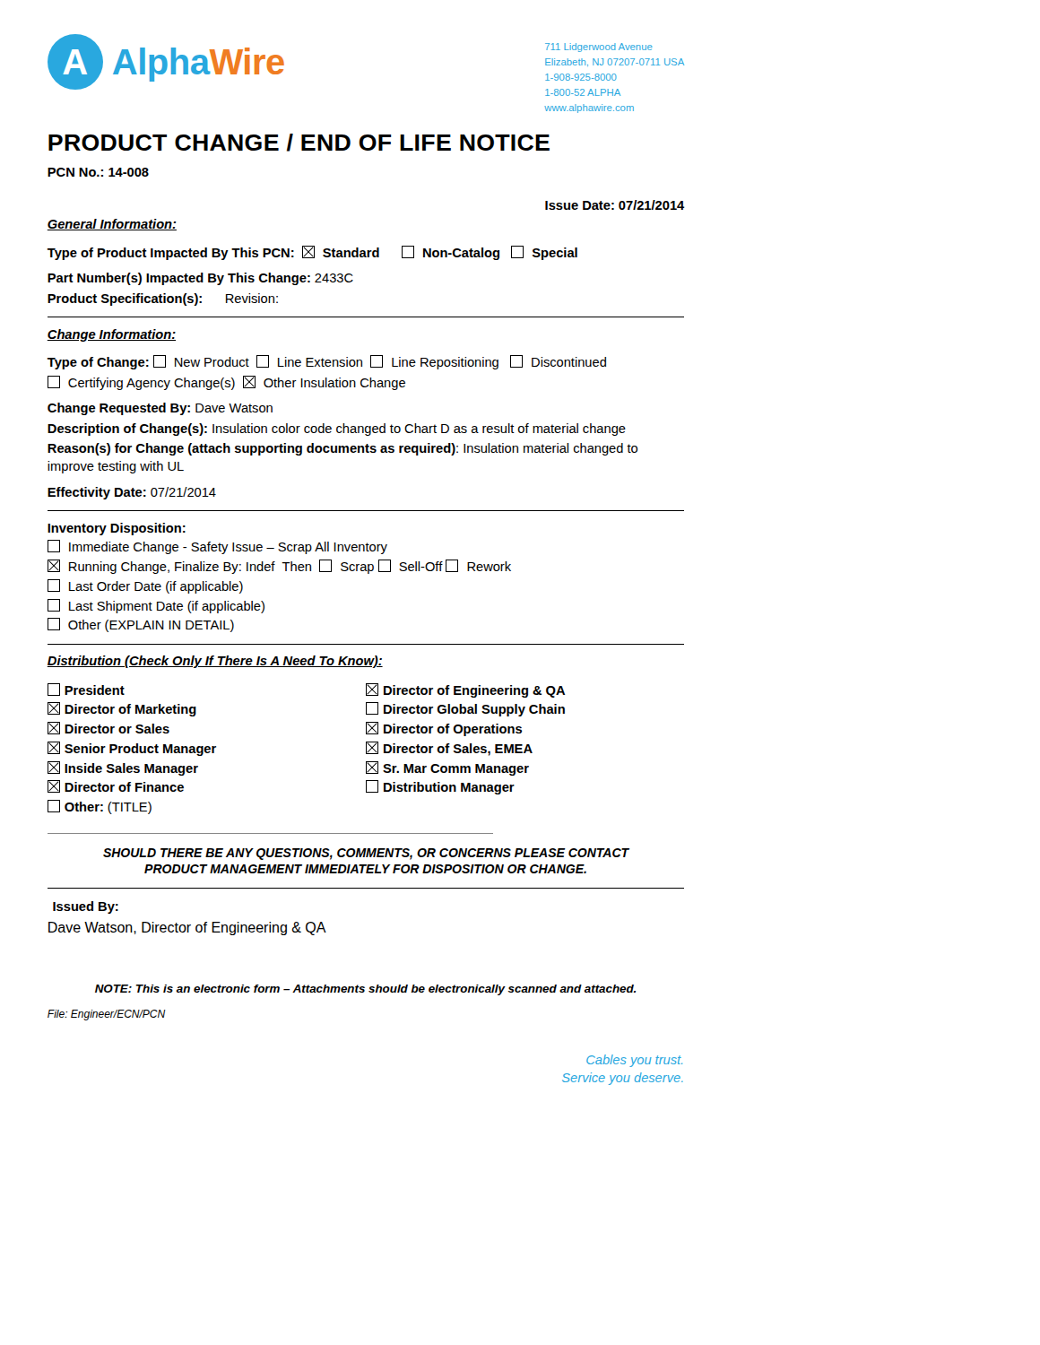Alpha Wire
711 Lidgerwood Avenue
Elizabeth, NJ 07207-0711 USA
1-908-925-8000
1-800-52 ALPHA
www.alphawire.com
PRODUCT CHANGE / END OF LIFE NOTICE
PCN No.: 14-008
Issue Date: 07/21/2014
General Information:
Type of Product Impacted By This PCN: Standard Non-Catalog Special
Part Number(s) Impacted By This Change: 2433C
Product Specification(s): Revision:
Change Information:
Type of Change: New Product Line Extension Line Repositioning Discontinued
Certifying Agency Change(s) Other Insulation Change
Change Requested By: Dave Watson
Description of Change(s): Insulation color code changed to Chart D as a result of material change
Reason(s) for Change (attach supporting documents as required): Insulation material changed to improve testing with UL
Effectivity Date: 07/21/2014
Inventory Disposition:
Immediate Change - Safety Issue – Scrap All Inventory
Running Change, Finalize By: Indef Then Scrap Sell-Off Rework
Last Order Date (if applicable)
Last Shipment Date (if applicable)
Other (EXPLAIN IN DETAIL)
Distribution (Check Only If There Is A Need To Know):
| President | Director of Engineering & QA |
| Director of Marketing | Director Global Supply Chain |
| Director or Sales | Director of Operations |
| Senior Product Manager | Director of Sales, EMEA |
| Inside Sales Manager | Sr. Mar Comm Manager |
| Director of Finance | Distribution Manager |
| Other: (TITLE) | |
SHOULD THERE BE ANY QUESTIONS, COMMENTS, OR CONCERNS PLEASE CONTACT PRODUCT MANAGEMENT IMMEDIATELY FOR DISPOSITION OR CHANGE.
Issued By:
Dave Watson, Director of Engineering & QA
NOTE: This is an electronic form – Attachments should be electronically scanned and attached.
File: Engineer/ECN/PCN
Cables you trust.
Service you deserve.